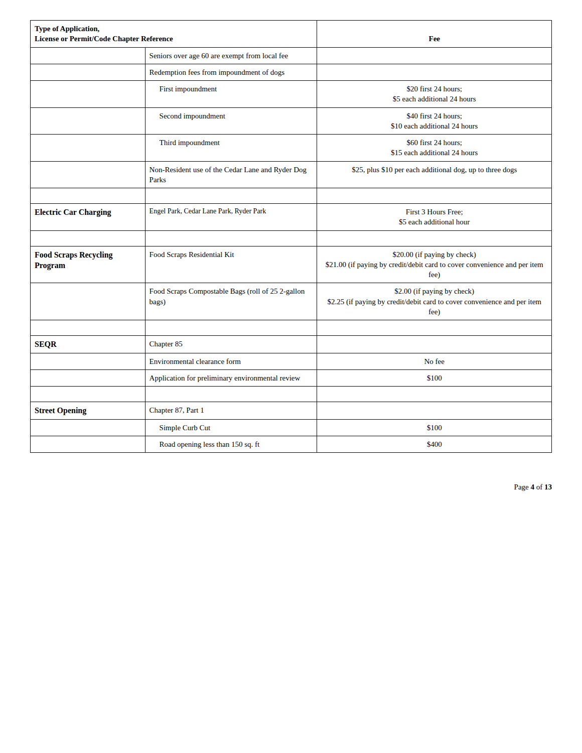| Type of Application, License or Permit/Code Chapter Reference | Fee |
| --- | --- |
| | Seniors over age 60 are exempt from local fee | |
| | Redemption fees from impoundment of dogs | |
| | First impoundment | $20 first 24 hours; $5 each additional 24 hours |
| | Second impoundment | $40 first 24 hours; $10 each additional 24 hours |
| | Third impoundment | $60 first 24 hours; $15 each additional 24 hours |
| | Non-Resident use of the Cedar Lane and Ryder Dog Parks | $25, plus $10 per each additional dog, up to three dogs |
| Electric Car Charging | Engel Park, Cedar Lane Park, Ryder Park | First 3 Hours Free; $5 each additional hour |
| Food Scraps Recycling Program | Food Scraps Residential Kit | $20.00 (if paying by check) $21.00 (if paying by credit/debit card to cover convenience and per item fee) |
| | Food Scraps Compostable Bags (roll of 25 2-gallon bags) | $2.00 (if paying by check) $2.25 (if paying by credit/debit card to cover convenience and per item fee) |
| SEQR | Chapter 85 | |
| | Environmental clearance form | No fee |
| | Application for preliminary environmental review | $100 |
| Street Opening | Chapter 87, Part 1 | |
| | Simple Curb Cut | $100 |
| | Road opening less than 150 sq. ft | $400 |
Page 4 of 13